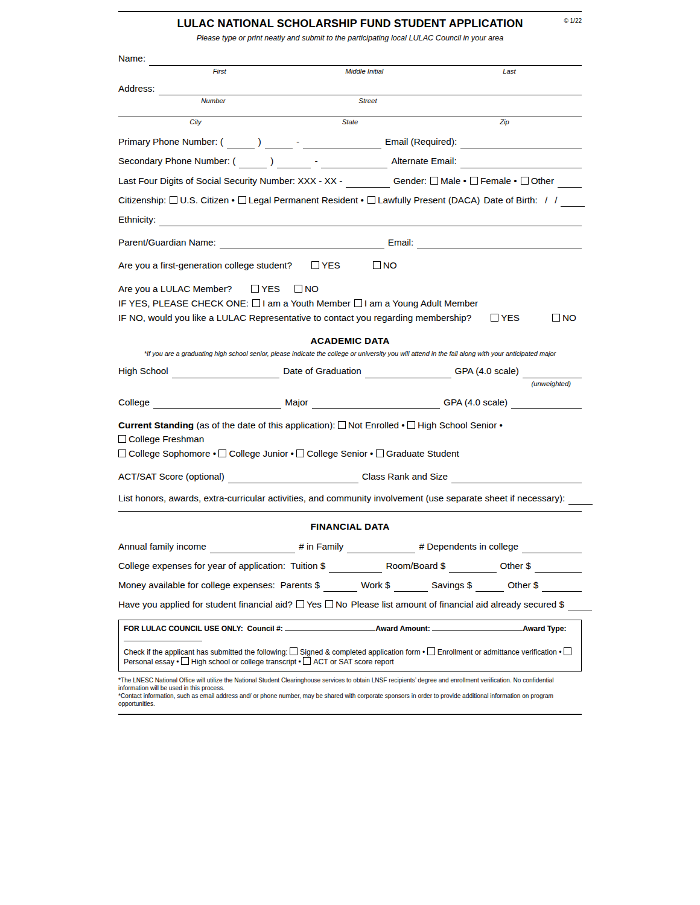© 1/22
LULAC NATIONAL SCHOLARSHIP FUND STUDENT APPLICATION
Please type or print neatly and submit to the participating local LULAC Council in your area
Name:
First Middle Initial Last
Address:
Number Street
City State Zip
Primary Phone Number: ( ) - Email (Required):
Secondary Phone Number: ( ) - Alternate Email:
Last Four Digits of Social Security Number: XXX - XX - Gender: Male • Female • Other
Citizenship: U.S. Citizen • Legal Permanent Resident • Lawfully Present (DACA) Date of Birth: / /
Ethnicity:
Parent/Guardian Name: Email:
Are you a first-generation college student? YES NO
Are you a LULAC Member? YES NO
IF YES, PLEASE CHECK ONE: I am a Youth Member I am a Young Adult Member
IF NO, would you like a LULAC Representative to contact you regarding membership? YES NO
ACADEMIC DATA
*If you are a graduating high school senior, please indicate the college or university you will attend in the fall along with your anticipated major
High School Date of Graduation GPA (4.0 scale)
(unweighted)
College Major GPA (4.0 scale)
Current Standing (as of the date of this application): Not Enrolled • High School Senior • College Freshman
College Sophomore • College Junior • College Senior • Graduate Student
ACT/SAT Score (optional) Class Rank and Size
List honors, awards, extra-curricular activities, and community involvement (use separate sheet if necessary):
FINANCIAL DATA
Annual family income # in Family # Dependents in college
College expenses for year of application: Tuition $ Room/Board $ Other $
Money available for college expenses: Parents $ Work $ Savings $ Other $
Have you applied for student financial aid? Yes No Please list amount of financial aid already secured $
FOR LULAC COUNCIL USE ONLY: Council #: Award Amount: Award Type:
Check if the applicant has submitted the following: Signed & completed application form • Enrollment or admittance verification • Personal essay • High school or college transcript • ACT or SAT score report
*The LNESC National Office will utilize the National Student Clearinghouse services to obtain LNSF recipients’ degree and enrollment verification. No confidential information will be used in this process.
*Contact information, such as email address and/ or phone number, may be shared with corporate sponsors in order to provide additional information on program opportunities.